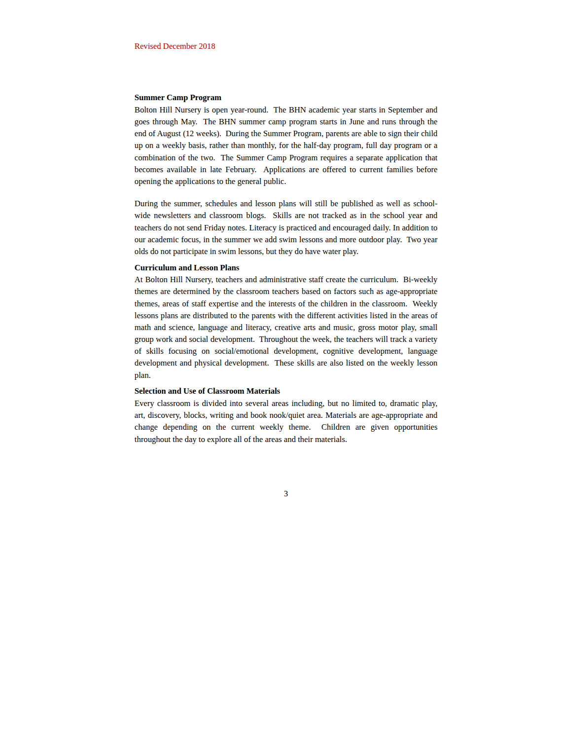Revised December 2018
Summer Camp Program
Bolton Hill Nursery is open year-round. The BHN academic year starts in September and goes through May. The BHN summer camp program starts in June and runs through the end of August (12 weeks). During the Summer Program, parents are able to sign their child up on a weekly basis, rather than monthly, for the half-day program, full day program or a combination of the two. The Summer Camp Program requires a separate application that becomes available in late February. Applications are offered to current families before opening the applications to the general public.
During the summer, schedules and lesson plans will still be published as well as school-wide newsletters and classroom blogs. Skills are not tracked as in the school year and teachers do not send Friday notes. Literacy is practiced and encouraged daily. In addition to our academic focus, in the summer we add swim lessons and more outdoor play. Two year olds do not participate in swim lessons, but they do have water play.
Curriculum and Lesson Plans
At Bolton Hill Nursery, teachers and administrative staff create the curriculum. Bi-weekly themes are determined by the classroom teachers based on factors such as age-appropriate themes, areas of staff expertise and the interests of the children in the classroom. Weekly lessons plans are distributed to the parents with the different activities listed in the areas of math and science, language and literacy, creative arts and music, gross motor play, small group work and social development. Throughout the week, the teachers will track a variety of skills focusing on social/emotional development, cognitive development, language development and physical development. These skills are also listed on the weekly lesson plan.
Selection and Use of Classroom Materials
Every classroom is divided into several areas including, but no limited to, dramatic play, art, discovery, blocks, writing and book nook/quiet area. Materials are age-appropriate and change depending on the current weekly theme. Children are given opportunities throughout the day to explore all of the areas and their materials.
3